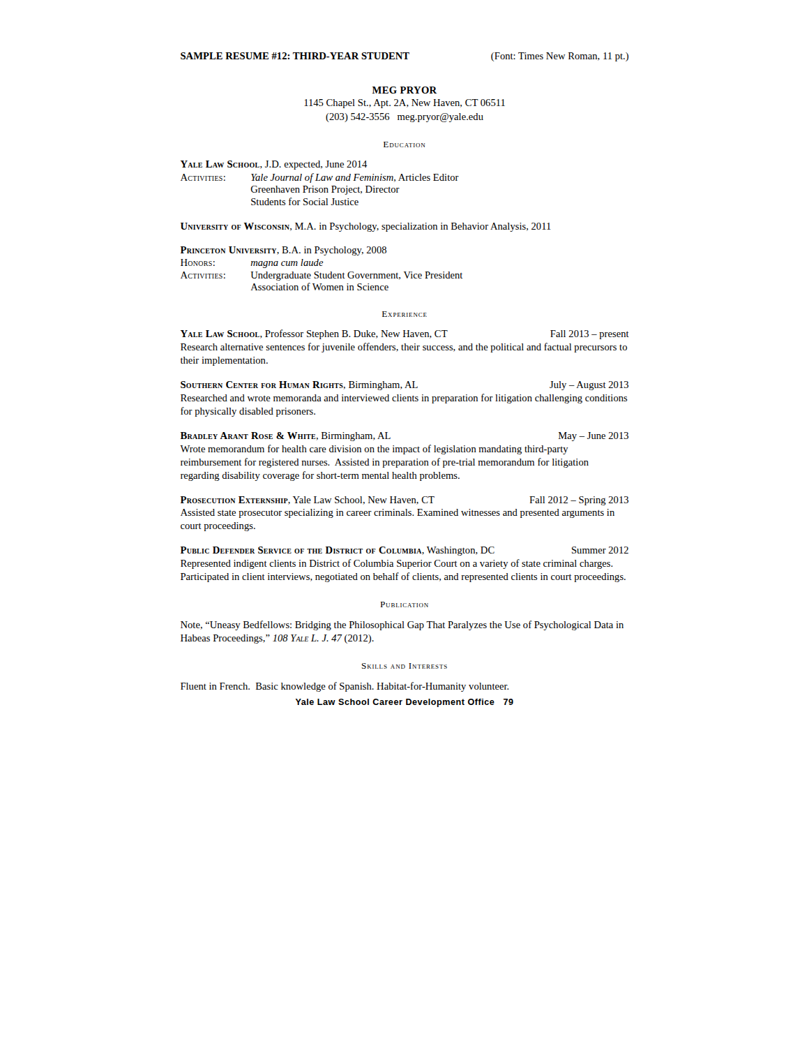SAMPLE RESUME #12: THIRD-YEAR STUDENT
(Font: Times New Roman, 11 pt.)
MEG PRYOR
1145 Chapel St., Apt. 2A, New Haven, CT 06511
(203) 542-3556 meg.pryor@yale.edu
Education
Yale Law School, J.D. expected, June 2014
| Activities: | Yale Journal of Law and Feminism , Articles Editor |
| | Greenhaven Prison Project, Director |
| | Students for Social Justice |
University of Wisconsin, M.A. in Psychology, specialization in Behavior Analysis, 2011
Princeton University, B.A. in Psychology, 2008
| Honors: | magna cum laude |
| Activities: | Undergraduate Student Government, Vice President |
| | Association of Women in Science |
Experience
Yale Law School, Professor Stephen B. Duke, New Haven, CT
Fall 2013 – present
Research alternative sentences for juvenile offenders, their success, and the political and factual precursors to their implementation.
Southern Center for Human Rights, Birmingham, AL
July – August 2013
Researched and wrote memoranda and interviewed clients in preparation for litigation challenging conditions for physically disabled prisoners.
Bradley Arant Rose & White, Birmingham, AL
May – June 2013
Wrote memorandum for health care division on the impact of legislation mandating third-party reimbursement for registered nurses. Assisted in preparation of pre-trial memorandum for litigation regarding disability coverage for short-term mental health problems.
Prosecution Externship, Yale Law School, New Haven, CT
Fall 2012 – Spring 2013
Assisted state prosecutor specializing in career criminals. Examined witnesses and presented arguments in court proceedings.
Public Defender Service of the District of Columbia, Washington, DC
Summer 2012
Represented indigent clients in District of Columbia Superior Court on a variety of state criminal charges. Participated in client interviews, negotiated on behalf of clients, and represented clients in court proceedings.
Publication
Note, “Uneasy Bedfellows: Bridging the Philosophical Gap That Paralyzes the Use of Psychological Data in Habeas Proceedings,” 108 Yale L. J. 47 (2012).
Skills and Interests
Fluent in French. Basic knowledge of Spanish. Habitat-for-Humanity volunteer.
Yale Law School Career Development Office 79